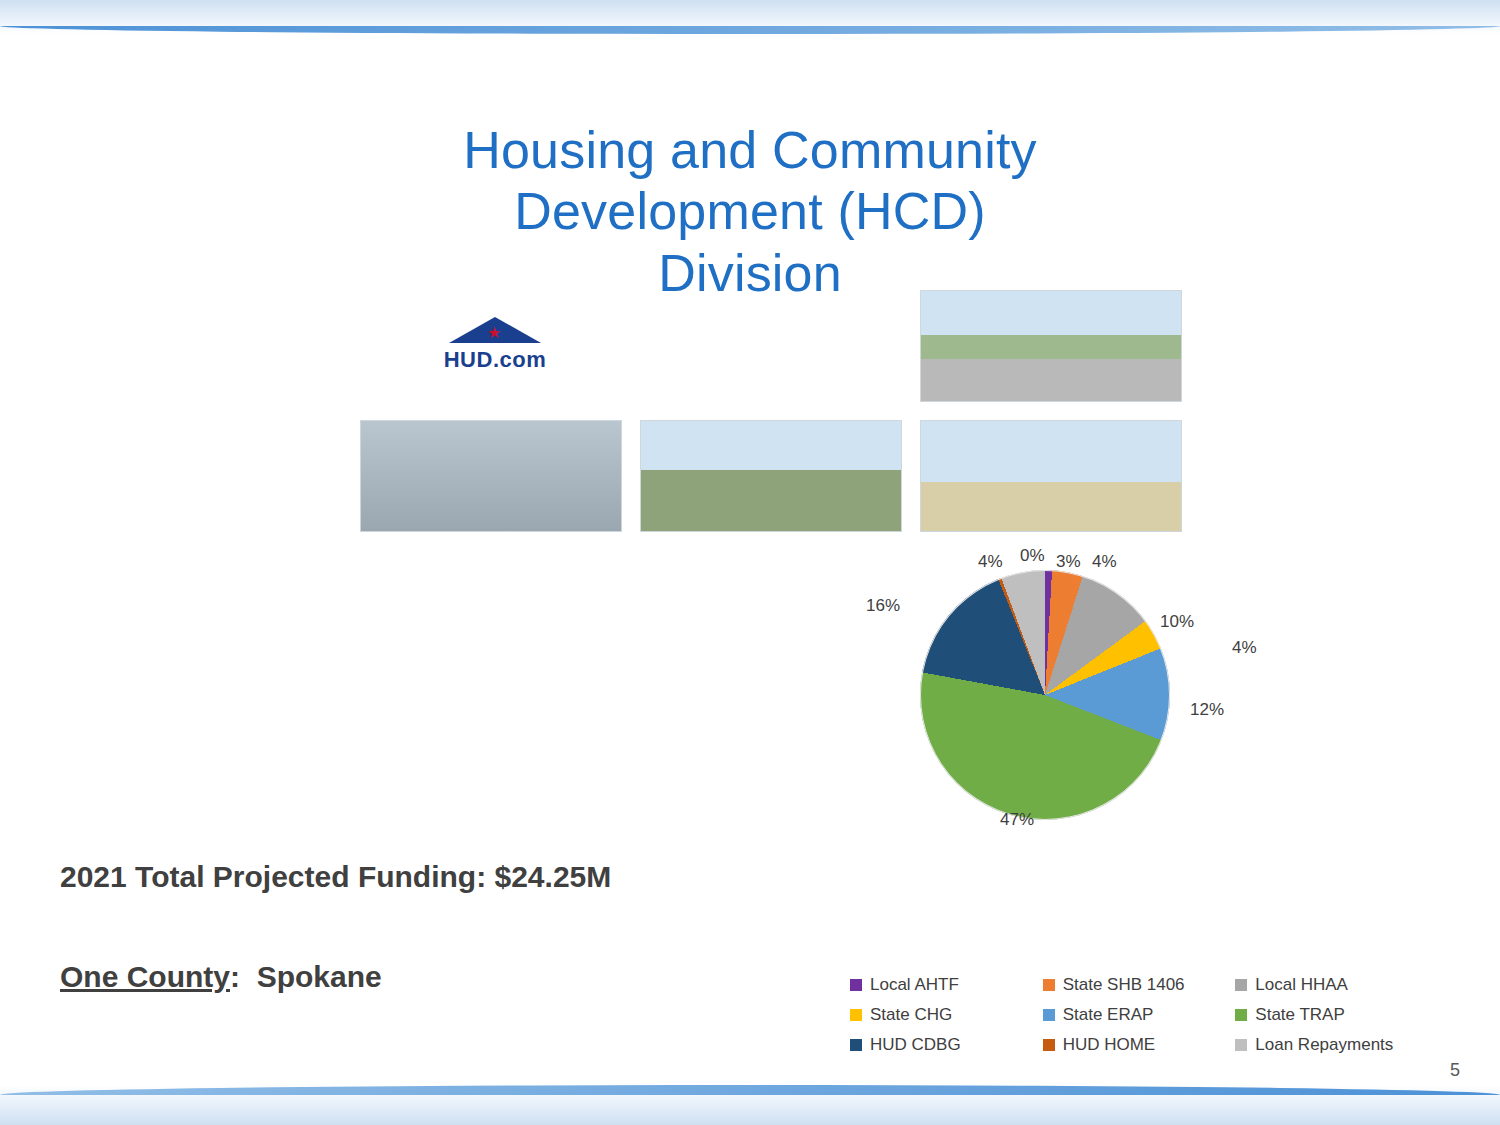Housing and Community
Development (HCD)
Division
HUD.com
4% 0% 3% 4% 10% 4% 12% 47% 16%
Local AHTF
State SHB 1406
Local HHAA
State CHG
State ERAP
State TRAP
HUD CDBG
HUD HOME
Loan Repayments
2021 Total Projected Funding: $24.25M
One County: Spokane
5